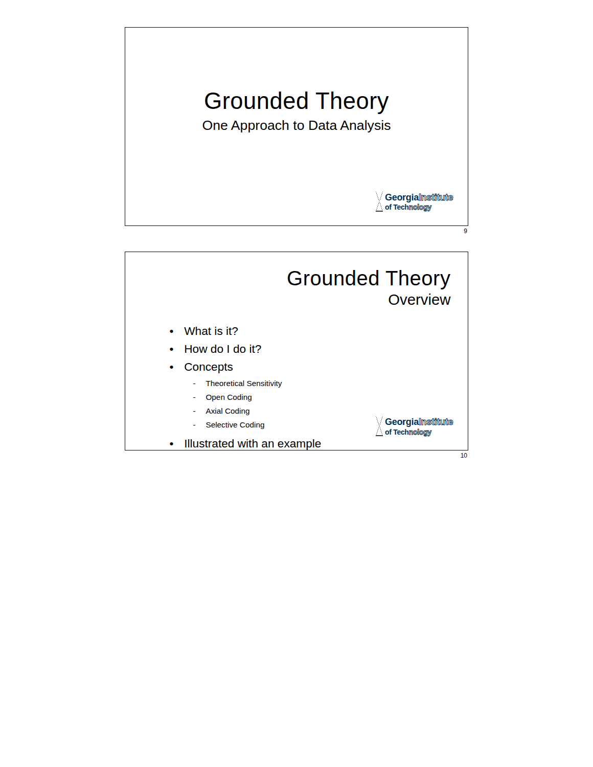Grounded Theory
One Approach to Data Analysis
Georgia Institute
of Tech nology
9
Grounded Theory
Overview
What is it?
How do I do it?
Concepts
Theoretical Sensitivity
Open Coding
Axial Coding
Selective Coding
Illustrated with an example
From my own research!
Georgia Institute
of Tech nology
10